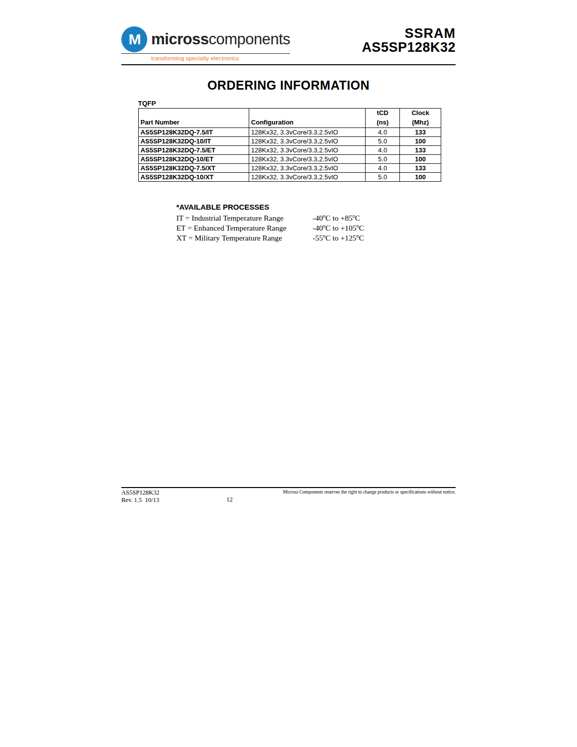M
microsscomponents
transforming specialty electronics
SSRAM
AS5SP128K32
ORDERING INFORMATION
TQFP
| | | tCD | Clock |
| --- | --- | --- | --- |
| Part Number | Configuration | (ns) | (Mhz) |
| AS5SP128K32DQ-7.5/IT | 128Kx32, 3.3vCore/3.3,2.5vIO | 4.0 | 133 |
| AS5SP128K32DQ-10/IT | 128Kx32, 3.3vCore/3.3,2.5vIO | 5.0 | 100 |
| AS5SP128K32DQ-7.5/ET | 128Kx32, 3.3vCore/3.3,2.5vIO | 4.0 | 133 |
| AS5SP128K32DQ-10/ET | 128Kx32, 3.3vCore/3.3,2.5vIO | 5.0 | 100 |
| AS5SP128K32DQ-7.5/XT | 128Kx32, 3.3vCore/3.3,2.5vIO | 4.0 | 133 |
| AS5SP128K32DQ-10/XT | 128Kx32, 3.3vCore/3.3,2.5vIO | 5.0 | 100 |
*AVAILABLE PROCESSES
| IT = Industrial Temperature Range | -40 o C to +85 o C |
| ET = Enhanced Temperature Range | -40 o C to +105 o C |
| XT = Military Temperature Range | -55 o C to +125 o C |
AS5SP128K32
Rev. 1.5 10/13
12
Micross Components reserves the right to change products or specifications without notice.